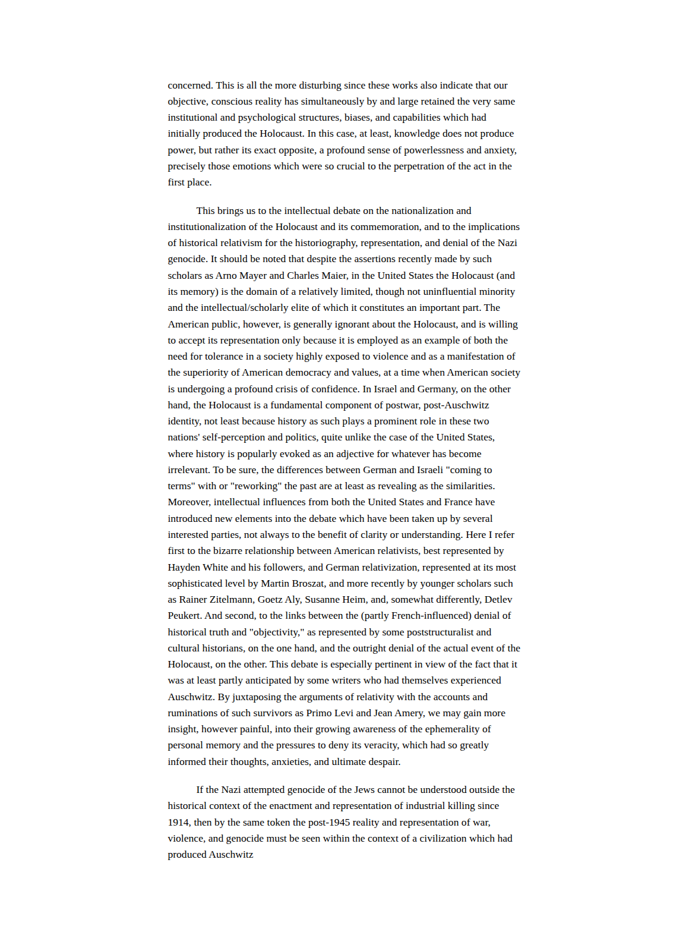concerned. This is all the more disturbing since these works also indicate that our objective, conscious reality has simultaneously by and large retained the very same institutional and psychological structures, biases, and capabilities which had initially produced the Holocaust. In this case, at least, knowledge does not produce power, but rather its exact opposite, a profound sense of powerlessness and anxiety, precisely those emotions which were so crucial to the perpetration of the act in the first place.
This brings us to the intellectual debate on the nationalization and institutionalization of the Holocaust and its commemoration, and to the implications of historical relativism for the historiography, representation, and denial of the Nazi genocide. It should be noted that despite the assertions recently made by such scholars as Arno Mayer and Charles Maier, in the United States the Holocaust (and its memory) is the domain of a relatively limited, though not uninfluential minority and the intellectual/scholarly elite of which it constitutes an important part. The American public, however, is generally ignorant about the Holocaust, and is willing to accept its representation only because it is employed as an example of both the need for tolerance in a society highly exposed to violence and as a manifestation of the superiority of American democracy and values, at a time when American society is undergoing a profound crisis of confidence. In Israel and Germany, on the other hand, the Holocaust is a fundamental component of postwar, post-Auschwitz identity, not least because history as such plays a prominent role in these two nations' self-perception and politics, quite unlike the case of the United States, where history is popularly evoked as an adjective for whatever has become irrelevant. To be sure, the differences between German and Israeli "coming to terms" with or "reworking" the past are at least as revealing as the similarities. Moreover, intellectual influences from both the United States and France have introduced new elements into the debate which have been taken up by several interested parties, not always to the benefit of clarity or understanding. Here I refer first to the bizarre relationship between American relativists, best represented by Hayden White and his followers, and German relativization, represented at its most sophisticated level by Martin Broszat, and more recently by younger scholars such as Rainer Zitelmann, Goetz Aly, Susanne Heim, and, somewhat differently, Detlev Peukert. And second, to the links between the (partly French-influenced) denial of historical truth and "objectivity," as represented by some poststructuralist and cultural historians, on the one hand, and the outright denial of the actual event of the Holocaust, on the other. This debate is especially pertinent in view of the fact that it was at least partly anticipated by some writers who had themselves experienced Auschwitz. By juxtaposing the arguments of relativity with the accounts and ruminations of such survivors as Primo Levi and Jean Amery, we may gain more insight, however painful, into their growing awareness of the ephemerality of personal memory and the pressures to deny its veracity, which had so greatly informed their thoughts, anxieties, and ultimate despair.
If the Nazi attempted genocide of the Jews cannot be understood outside the historical context of the enactment and representation of industrial killing since 1914, then by the same token the post-1945 reality and representation of war, violence, and genocide must be seen within the context of a civilization which had produced Auschwitz